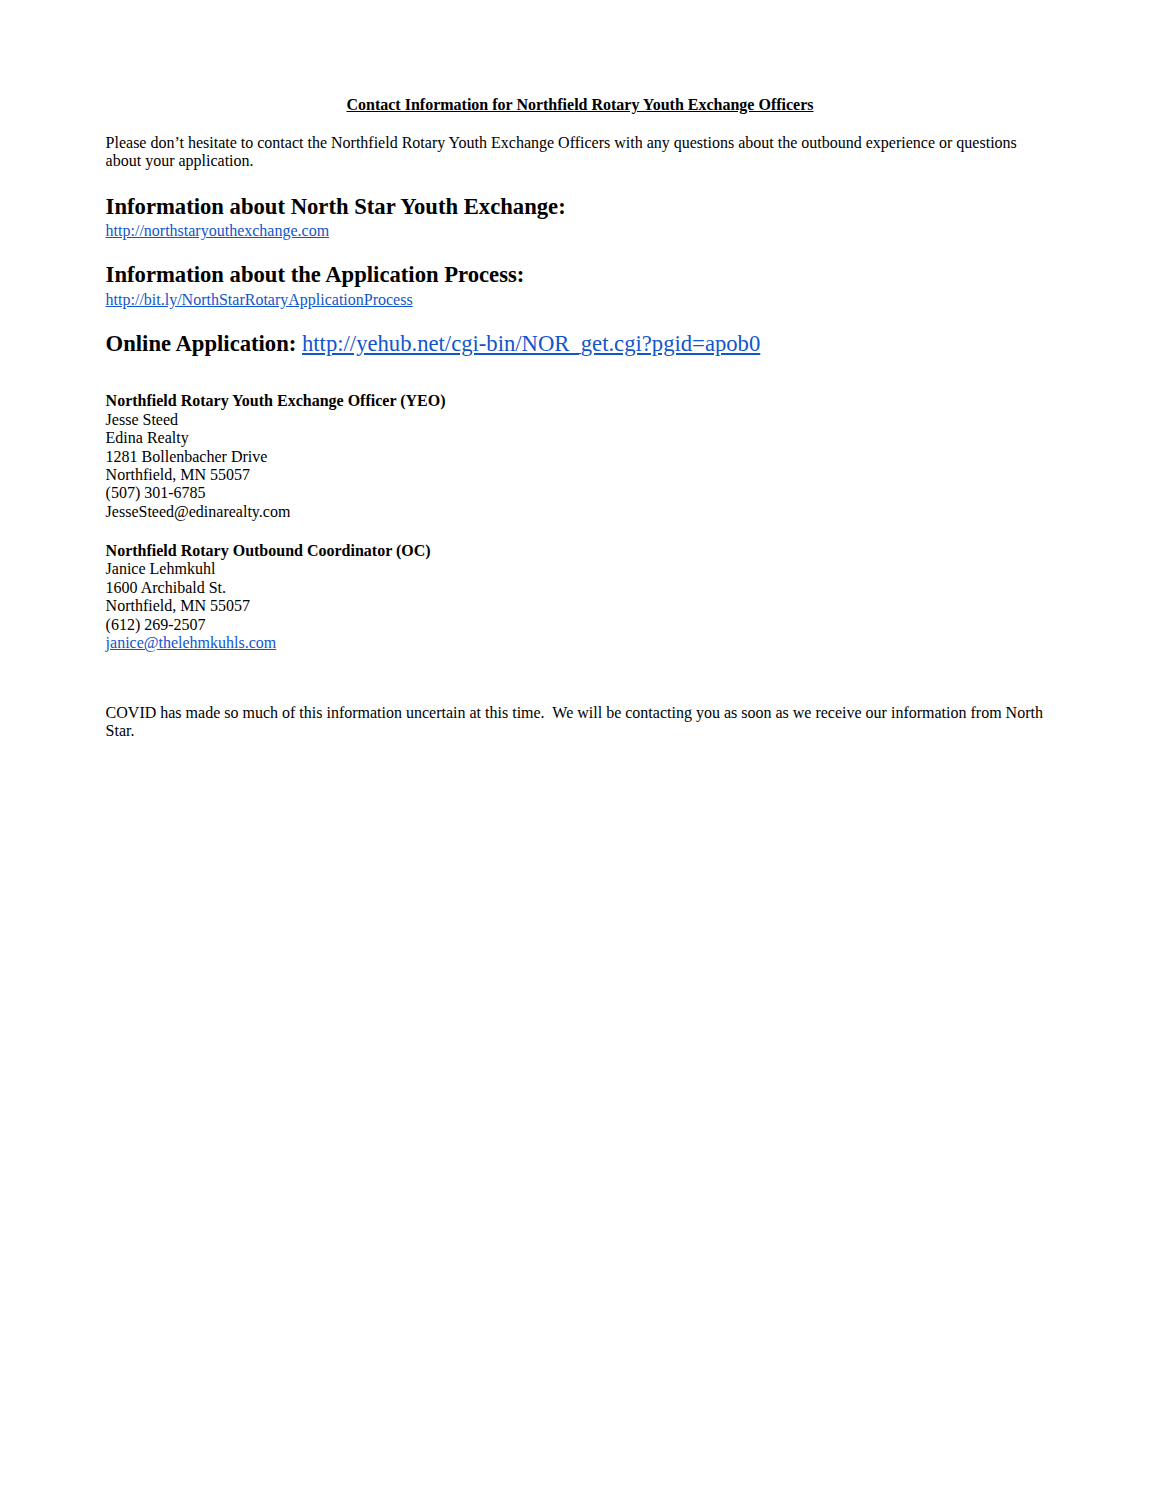Contact Information for Northfield Rotary Youth Exchange Officers
Please don’t hesitate to contact the Northfield Rotary Youth Exchange Officers with any questions about the outbound experience or questions about your application.
Information about North Star Youth Exchange:
http://northstaryouthexchange.com
Information about the Application Process:
http://bit.ly/NorthStarRotaryApplicationProcess
Online Application: http://yehub.net/cgi-bin/NOR_get.cgi?pgid=apob0
Northfield Rotary Youth Exchange Officer (YEO)
Jesse Steed
Edina Realty
1281 Bollenbacher Drive
Northfield, MN 55057
(507) 301-6785
JesseSteed@edinarealty.com
Northfield Rotary Outbound Coordinator (OC)
Janice Lehmkuhl
1600 Archibald St.
Northfield, MN 55057
(612) 269-2507
janice@thelehmkuhls.com
COVID has made so much of this information uncertain at this time. We will be contacting you as soon as we receive our information from North Star.